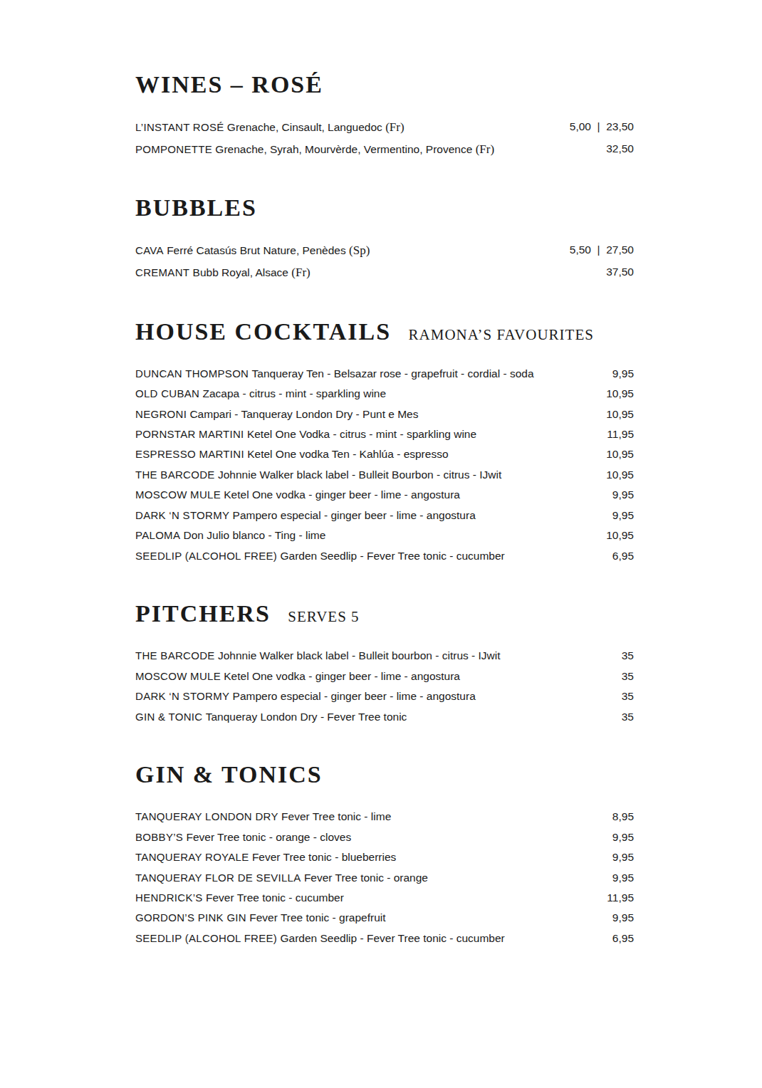Wines – Rosé
| L’Instant Rosé Grenache, Cinsault, Languedoc (Fr) | 5,00 / 23,50 |
| Pomponette Grenache, Syrah, Mourvèrde, Vermentino, Provence (Fr) | 32,50 |
Bubbles
| Cava Ferré Catasús Brut Nature, Penèdes (Sp) | 5,50 / 27,50 |
| Cremant Bubb Royal, Alsace (Fr) | 37,50 |
House Cocktails Ramona’s favourites
| Duncan Thompson Tanqueray Ten - Belsazar rose - grapefruit - cordial - soda | 9,95 |
| Old Cuban Zacapa - citrus - mint - sparkling wine | 10,95 |
| Negroni Campari - Tanqueray London Dry - Punt e Mes | 10,95 |
| Pornstar Martini Ketel One Vodka - citrus - mint - sparkling wine | 11,95 |
| Espresso Martini Ketel One vodka Ten - Kahlúa - espresso | 10,95 |
| The Barcode Johnnie Walker black label - Bulleit Bourbon - citrus - IJwit | 10,95 |
| Moscow Mule Ketel One vodka - ginger beer - lime - angostura | 9,95 |
| Dark ‘n Stormy Pampero especial - ginger beer - lime - angostura | 9,95 |
| Paloma Don Julio blanco - Ting - lime | 10,95 |
| Seedlip (alcohol free) Garden Seedlip - Fever Tree tonic - cucumber | 6,95 |
Pitchers serves 5
| The Barcode Johnnie Walker black label - Bulleit bourbon - citrus - IJwit | 35 |
| Moscow Mule Ketel One vodka - ginger beer - lime - angostura | 35 |
| Dark ‘n Stormy Pampero especial - ginger beer - lime - angostura | 35 |
| Gin & Tonic Tanqueray London Dry - Fever Tree tonic | 35 |
Gin & Tonics
| Tanqueray London Dry Fever Tree tonic - lime | 8,95 |
| Bobby’s Fever Tree tonic - orange - cloves | 9,95 |
| Tanqueray Royale Fever Tree tonic - blueberries | 9,95 |
| Tanqueray Flor de Sevilla Fever Tree tonic - orange | 9,95 |
| Hendrick’s Fever Tree tonic - cucumber | 11,95 |
| Gordon’s Pink Gin Fever Tree tonic - grapefruit | 9,95 |
| Seedlip (alcohol free) Garden Seedlip - Fever Tree tonic - cucumber | 6,95 |